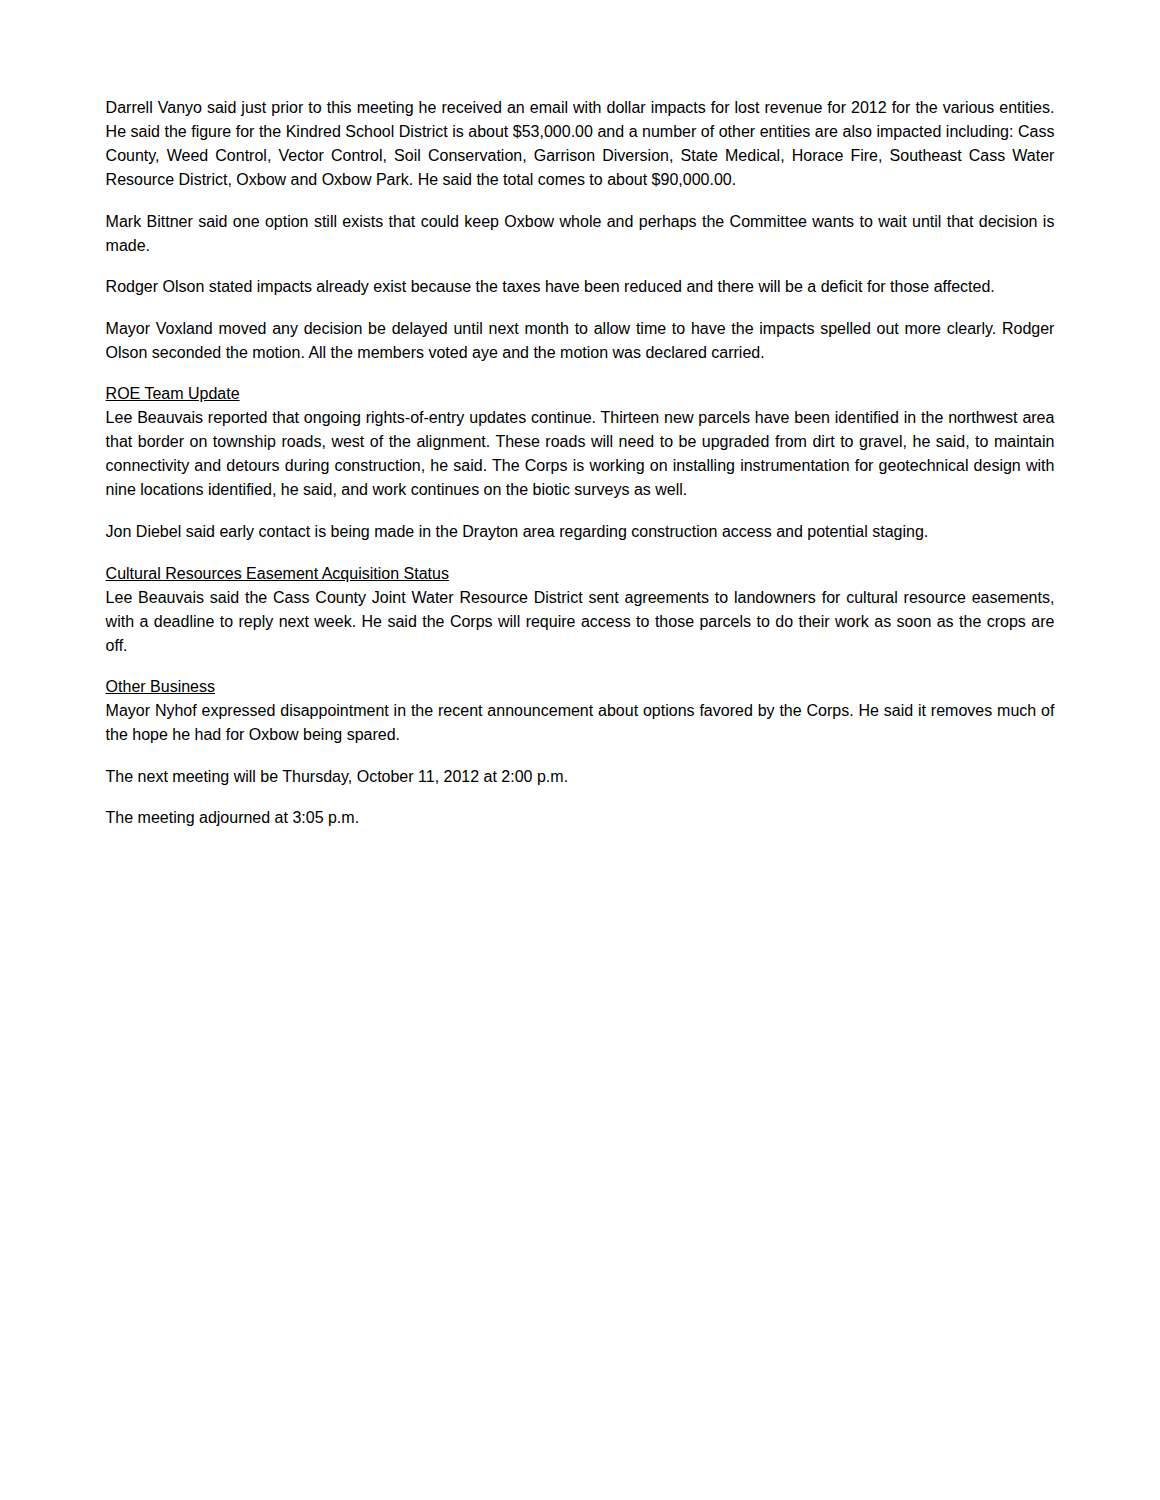Darrell Vanyo said just prior to this meeting he received an email with dollar impacts for lost revenue for 2012 for the various entities. He said the figure for the Kindred School District is about $53,000.00 and a number of other entities are also impacted including: Cass County, Weed Control, Vector Control, Soil Conservation, Garrison Diversion, State Medical, Horace Fire, Southeast Cass Water Resource District, Oxbow and Oxbow Park. He said the total comes to about $90,000.00.
Mark Bittner said one option still exists that could keep Oxbow whole and perhaps the Committee wants to wait until that decision is made.
Rodger Olson stated impacts already exist because the taxes have been reduced and there will be a deficit for those affected.
Mayor Voxland moved any decision be delayed until next month to allow time to have the impacts spelled out more clearly. Rodger Olson seconded the motion. All the members voted aye and the motion was declared carried.
ROE Team Update
Lee Beauvais reported that ongoing rights-of-entry updates continue. Thirteen new parcels have been identified in the northwest area that border on township roads, west of the alignment. These roads will need to be upgraded from dirt to gravel, he said, to maintain connectivity and detours during construction, he said. The Corps is working on installing instrumentation for geotechnical design with nine locations identified, he said, and work continues on the biotic surveys as well.
Jon Diebel said early contact is being made in the Drayton area regarding construction access and potential staging.
Cultural Resources Easement Acquisition Status
Lee Beauvais said the Cass County Joint Water Resource District sent agreements to landowners for cultural resource easements, with a deadline to reply next week. He said the Corps will require access to those parcels to do their work as soon as the crops are off.
Other Business
Mayor Nyhof expressed disappointment in the recent announcement about options favored by the Corps. He said it removes much of the hope he had for Oxbow being spared.
The next meeting will be Thursday, October 11, 2012 at 2:00 p.m.
The meeting adjourned at 3:05 p.m.